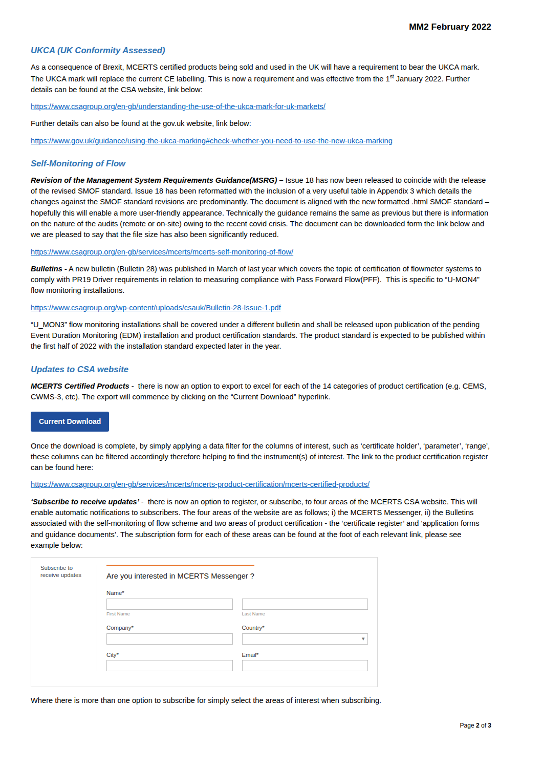MM2 February 2022
UKCA (UK Conformity Assessed)
As a consequence of Brexit, MCERTS certified products being sold and used in the UK will have a requirement to bear the UKCA mark. The UKCA mark will replace the current CE labelling. This is now a requirement and was effective from the 1st January 2022. Further details can be found at the CSA website, link below:
https://www.csagroup.org/en-gb/understanding-the-use-of-the-ukca-mark-for-uk-markets/
Further details can also be found at the gov.uk website, link below:
https://www.gov.uk/guidance/using-the-ukca-marking#check-whether-you-need-to-use-the-new-ukca-marking
Self-Monitoring of Flow
Revision of the Management System Requirements Guidance(MSRG) – Issue 18 has now been released to coincide with the release of the revised SMOF standard. Issue 18 has been reformatted with the inclusion of a very useful table in Appendix 3 which details the changes against the SMOF standard revisions are predominantly. The document is aligned with the new formatted .html SMOF standard – hopefully this will enable a more user-friendly appearance. Technically the guidance remains the same as previous but there is information on the nature of the audits (remote or on-site) owing to the recent covid crisis. The document can be downloaded form the link below and we are pleased to say that the file size has also been significantly reduced.
https://www.csagroup.org/en-gb/services/mcerts/mcerts-self-monitoring-of-flow/
Bulletins - A new bulletin (Bulletin 28) was published in March of last year which covers the topic of certification of flowmeter systems to comply with PR19 Driver requirements in relation to measuring compliance with Pass Forward Flow(PFF). This is specific to “U-MON4” flow monitoring installations.
https://www.csagroup.org/wp-content/uploads/csauk/Bulletin-28-Issue-1.pdf
“U_MON3” flow monitoring installations shall be covered under a different bulletin and shall be released upon publication of the pending Event Duration Monitoring (EDM) installation and product certification standards. The product standard is expected to be published within the first half of 2022 with the installation standard expected later in the year.
Updates to CSA website
MCERTS Certified Products - there is now an option to export to excel for each of the 14 categories of product certification (e.g. CEMS, CWMS-3, etc). The export will commence by clicking on the “Current Download” hyperlink.
Current Download
Once the download is complete, by simply applying a data filter for the columns of interest, such as ‘certificate holder’, ‘parameter’, ‘range’, these columns can be filtered accordingly therefore helping to find the instrument(s) of interest. The link to the product certification register can be found here:
https://www.csagroup.org/en-gb/services/mcerts/mcerts-product-certification/mcerts-certified-products/
‘Subscribe to receive updates’ - there is now an option to register, or subscribe, to four areas of the MCERTS CSA website. This will enable automatic notifications to subscribers. The four areas of the website are as follows; i) the MCERTS Messenger, ii) the Bulletins associated with the self-monitoring of flow scheme and two areas of product certification - the ‘certificate register’ and ‘application forms and guidance documents’. The subscription form for each of these areas can be found at the foot of each relevant link, please see example below:
Subscribe to
receive updates
Are you interested in MCERTS Messenger ?
Name*
First Name
Last Name
Company*
Country*
City*
Email*
Where there is more than one option to subscribe for simply select the areas of interest when subscribing.
Page 2 of 3